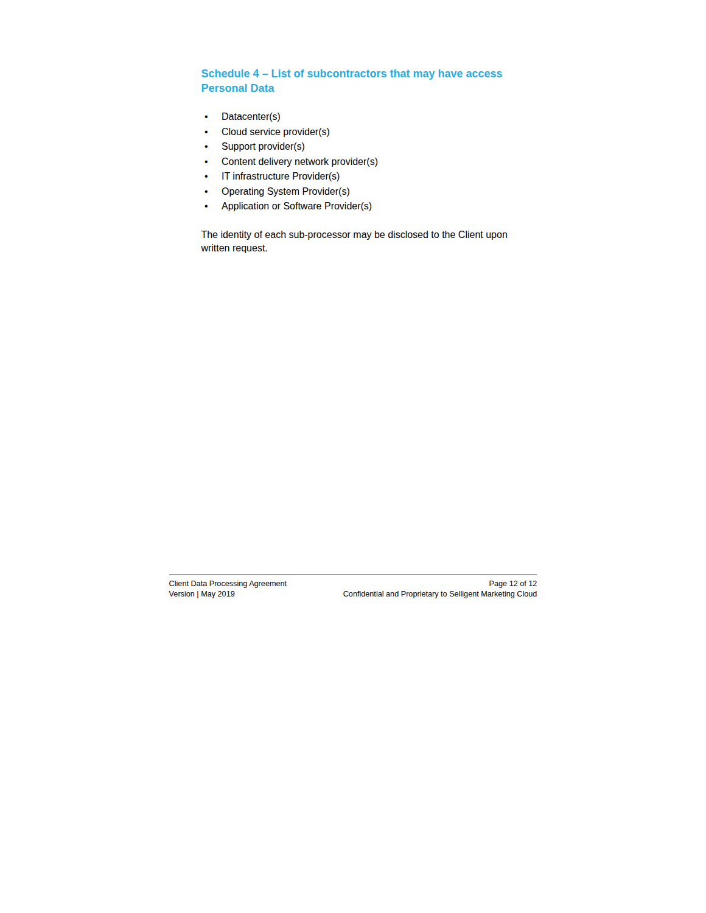Schedule 4 – List of subcontractors that may have access Personal Data
Datacenter(s)
Cloud service provider(s)
Support provider(s)
Content delivery network provider(s)
IT infrastructure Provider(s)
Operating System Provider(s)
Application or Software Provider(s)
The identity of each sub-processor may be disclosed to the Client upon written request.
Client Data Processing Agreement
Page 12 of 12
Version | May 2019
Confidential and Proprietary to Selligent Marketing Cloud